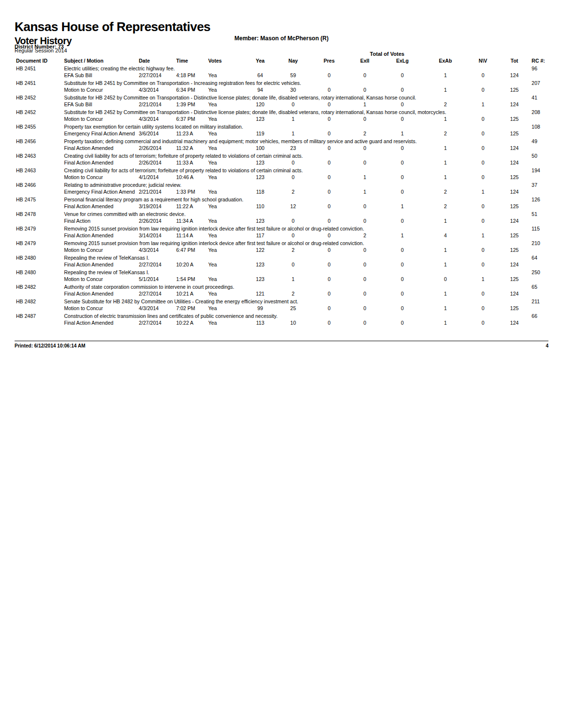Kansas House of Representatives
Voter History
Regular Session 2014
Member: Mason of McPherson (R)
District Number: 73
| | Total of Votes | |
| --- | --- | --- |
| Document ID | Subject / Motion | Date | Time | Votes | Yea | Nay | Pres | ExII | ExLg | ExAb | N\V | Tot | RC #: |
| HB 2451 | Electric utilities; creating the electric highway fee. | 96 |
| | EFA Sub Bill | 2/27/2014 | 4:18 PM | Yea | 64 | 59 | 0 | 0 | 0 | 1 | 0 | 124 | |
| HB 2451 | Substitute for HB 2451 by Committee on Transportation - Increasing registration fees for electric vehicles. | 207 |
| | Motion to Concur | 4/3/2014 | 6:34 PM | Yea | 94 | 30 | 0 | 0 | 0 | 1 | 0 | 125 | |
| HB 2452 | Substitute for HB 2452 by Committee on Transportation - Distinctive license plates; donate life, disabled veterans, rotary international, Kansas horse council. | 41 |
| | EFA Sub Bill | 2/21/2014 | 1:39 PM | Yea | 120 | 0 | 0 | 1 | 0 | 2 | 1 | 124 | |
| HB 2452 | Substitute for HB 2452 by Committee on Transportation - Distinctive license plates; donate life, disabled veterans, rotary international, Kansas horse council, motorcycles. | 208 |
| | Motion to Concur | 4/3/2014 | 6:37 PM | Yea | 123 | 1 | 0 | 0 | 0 | 1 | 0 | 125 | |
| HB 2455 | Property tax exemption for certain utility systems located on military installation. | 108 |
| | Emergency Final Action Amend | 3/6/2014 | 11:23 A | Yea | 119 | 1 | 0 | 2 | 1 | 2 | 0 | 125 | |
| HB 2456 | Property taxation; defining commercial and industrial machinery and equipment; motor vehicles, members of military service and active guard and reservists. | 49 |
| | Final Action Amended | 2/26/2014 | 11:32 A | Yea | 100 | 23 | 0 | 0 | 0 | 1 | 0 | 124 | |
| HB 2463 | Creating civil liability for acts of terrorism; forfeiture of property related to violations of certain criminal acts. | 50 |
| | Final Action Amended | 2/26/2014 | 11:33 A | Yea | 123 | 0 | 0 | 0 | 0 | 1 | 0 | 124 | |
| HB 2463 | Creating civil liability for acts of terrorism; forfeiture of property related to violations of certain criminal acts. | 194 |
| | Motion to Concur | 4/1/2014 | 10:46 A | Yea | 123 | 0 | 0 | 1 | 0 | 1 | 0 | 125 | |
| HB 2466 | Relating to administrative procedure; judicial review. | 37 |
| | Emergency Final Action Amend | 2/21/2014 | 1:33 PM | Yea | 118 | 2 | 0 | 1 | 0 | 2 | 1 | 124 | |
| HB 2475 | Personal financial literacy program as a requirement for high school graduation. | 126 |
| | Final Action Amended | 3/19/2014 | 11:22 A | Yea | 110 | 12 | 0 | 0 | 1 | 2 | 0 | 125 | |
| HB 2478 | Venue for crimes committed with an electronic device. | 51 |
| | Final Action | 2/26/2014 | 11:34 A | Yea | 123 | 0 | 0 | 0 | 0 | 1 | 0 | 124 | |
| HB 2479 | Removing 2015 sunset provision from law requiring ignition interlock device after first test failure or alcohol or drug-related conviction. | 115 |
| | Final Action Amended | 3/14/2014 | 11:14 A | Yea | 117 | 0 | 0 | 2 | 1 | 4 | 1 | 125 | |
| HB 2479 | Removing 2015 sunset provision from law requiring ignition interlock device after first test failure or alcohol or drug-related conviction. | 210 |
| | Motion to Concur | 4/3/2014 | 6:47 PM | Yea | 122 | 2 | 0 | 0 | 0 | 1 | 0 | 125 | |
| HB 2480 | Repealing the review of TeleKansas I. | 64 |
| | Final Action Amended | 2/27/2014 | 10:20 A | Yea | 123 | 0 | 0 | 0 | 0 | 1 | 0 | 124 | |
| HB 2480 | Repealing the review of TeleKansas I. | 250 |
| | Motion to Concur | 5/1/2014 | 1:54 PM | Yea | 123 | 1 | 0 | 0 | 0 | 0 | 1 | 125 | |
| HB 2482 | Authority of state corporation commission to intervene in court proceedings. | 65 |
| | Final Action Amended | 2/27/2014 | 10:21 A | Yea | 121 | 2 | 0 | 0 | 0 | 1 | 0 | 124 | |
| HB 2482 | Senate Substitute for HB 2482 by Committee on Utilities - Creating the energy efficiency investment act. | 211 |
| | Motion to Concur | 4/3/2014 | 7:02 PM | Yea | 99 | 25 | 0 | 0 | 0 | 1 | 0 | 125 | |
| HB 2487 | Construction of electric transmission lines and certificates of public convenience and necessity. | 66 |
| | Final Action Amended | 2/27/2014 | 10:22 A | Yea | 113 | 10 | 0 | 0 | 0 | 1 | 0 | 124 | |
Printed: 6/12/2014 10:06:14 AM 4